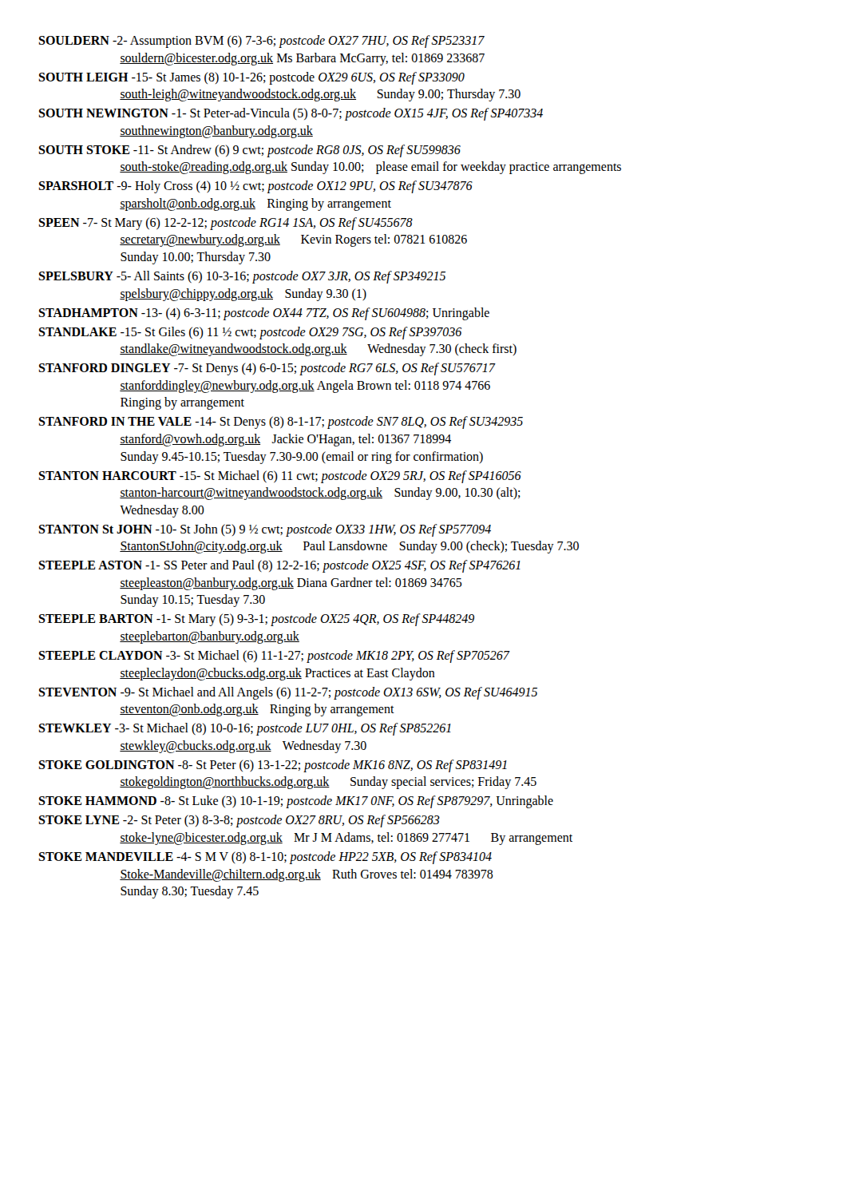Souldern -2- Assumption BVM (6) 7-3-6; postcode OX27 7HU, OS Ref SP523317 souldern@bicester.odg.org.uk Ms Barbara McGarry, tel: 01869 233687
South Leigh -15- St James (8) 10-1-26; postcode OX29 6US, OS Ref SP33090 south-leigh@witneyandwoodstock.odg.org.uk Sunday 9.00; Thursday 7.30
South Newington -1- St Peter-ad-Vincula (5) 8-0-7; postcode OX15 4JF, OS Ref SP407334 southnewington@banbury.odg.org.uk
South Stoke -11- St Andrew (6) 9 cwt; postcode RG8 0JS, OS Ref SU599836 south-stoke@reading.odg.org.uk Sunday 10.00; please email for weekday practice arrangements
Sparsholt -9- Holy Cross (4) 10 ½ cwt; postcode OX12 9PU, OS Ref SU347876 sparsholt@onb.odg.org.uk Ringing by arrangement
Speen -7- St Mary (6) 12-2-12; postcode RG14 1SA, OS Ref SU455678 secretary@newbury.odg.org.uk Kevin Rogers tel: 07821 610826 Sunday 10.00; Thursday 7.30
Spelsbury -5- All Saints (6) 10-3-16; postcode OX7 3JR, OS Ref SP349215 spelsbury@chippy.odg.org.uk Sunday 9.30 (1)
Stadhampton -13- (4) 6-3-11; postcode OX44 7TZ, OS Ref SU604988; Unringable
Standlake -15- St Giles (6) 11 ½ cwt; postcode OX29 7SG, OS Ref SP397036 standlake@witneyandwoodstock.odg.org.uk Wednesday 7.30 (check first)
Stanford Dingley -7- St Denys (4) 6-0-15; postcode RG7 6LS, OS Ref SU576717 stanforddingley@newbury.odg.org.uk Angela Brown tel: 0118 974 4766 Ringing by arrangement
Stanford in the Vale -14- St Denys (8) 8-1-17; postcode SN7 8LQ, OS Ref SU342935 stanford@vowh.odg.org.uk Jackie O'Hagan, tel: 01367 718994 Sunday 9.45-10.15; Tuesday 7.30-9.00 (email or ring for confirmation)
Stanton Harcourt -15- St Michael (6) 11 cwt; postcode OX29 5RJ, OS Ref SP416056 stanton-harcourt@witneyandwoodstock.odg.org.uk Sunday 9.00, 10.30 (alt); Wednesday 8.00
Stanton St John -10- St John (5) 9 ½ cwt; postcode OX33 1HW, OS Ref SP577094 StantonStJohn@city.odg.org.uk Paul Lansdowne Sunday 9.00 (check); Tuesday 7.30
Steeple Aston -1- SS Peter and Paul (8) 12-2-16; postcode OX25 4SF, OS Ref SP476261 steepleaston@banbury.odg.org.uk Diana Gardner tel: 01869 34765 Sunday 10.15; Tuesday 7.30
Steeple Barton -1- St Mary (5) 9-3-1; postcode OX25 4QR, OS Ref SP448249 steeplebarton@banbury.odg.org.uk
Steeple Claydon -3- St Michael (6) 11-1-27; postcode MK18 2PY, OS Ref SP705267 steepleclaydon@cbucks.odg.org.uk Practices at East Claydon
Steventon -9- St Michael and All Angels (6) 11-2-7; postcode OX13 6SW, OS Ref SU464915 steventon@onb.odg.org.uk Ringing by arrangement
Stewkley -3- St Michael (8) 10-0-16; postcode LU7 0HL, OS Ref SP852261 stewkley@cbucks.odg.org.uk Wednesday 7.30
Stoke Goldington -8- St Peter (6) 13-1-22; postcode MK16 8NZ, OS Ref SP831491 stokegoldington@northbucks.odg.org.uk Sunday special services; Friday 7.45
Stoke Hammond -8- St Luke (3) 10-1-19; postcode MK17 0NF, OS Ref SP879297, Unringable
Stoke Lyne -2- St Peter (3) 8-3-8; postcode OX27 8RU, OS Ref SP566283 stoke-lyne@bicester.odg.org.uk Mr J M Adams, tel: 01869 277471 By arrangement
Stoke Mandeville -4- S M V (8) 8-1-10; postcode HP22 5XB, OS Ref SP834104 Stoke-Mandeville@chiltern.odg.org.uk Ruth Groves tel: 01494 783978 Sunday 8.30; Tuesday 7.45